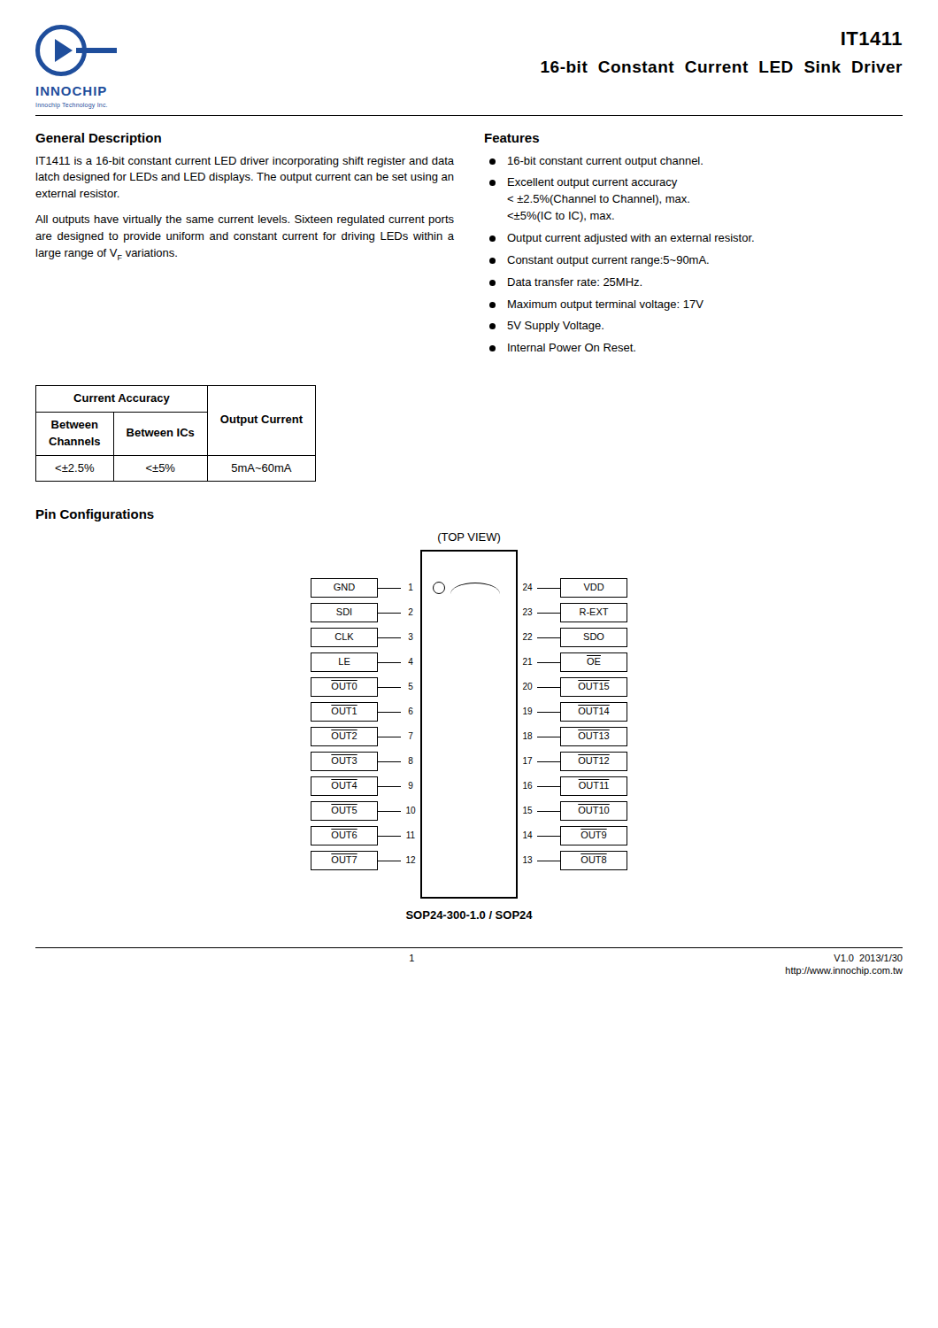INNOCHIP
Innochip Technology Inc.
IT1411
16-bit Constant Current LED Sink Driver
General Description
IT1411 is a 16-bit constant current LED driver incorporating shift register and data latch designed for LEDs and LED displays. The output current can be set using an external resistor.
All outputs have virtually the same current levels. Sixteen regulated current ports are designed to provide uniform and constant current for driving LEDs within a large range of VF variations.
Features
16-bit constant current output channel.
Excellent output current accuracy < ±2.5%(Channel to Channel), max. <±5%(IC to IC), max.
Output current adjusted with an external resistor.
Constant output current range:5~90mA.
Data transfer rate: 25MHz.
Maximum output terminal voltage: 17V
5V Supply Voltage.
Internal Power On Reset.
| Current Accuracy | Output Current |
| --- | --- |
| Between Channels | Between ICs |
| <±2.5% | <±5% | 5mA~60mA |
Pin Configurations
(TOP VIEW)
| GND | | 1 | | | | 24 | | VDD |
| SDI | | 2 | | | | 23 | | R-EXT |
| CLK | | 3 | | | | 22 | | SDO |
| LE | | 4 | | | | 21 | | OE |
| OUT0 | | 5 | | | | 20 | | OUT15 |
| OUT1 | | 6 | | | | 19 | | OUT14 |
| OUT2 | | 7 | | | | 18 | | OUT13 |
| OUT3 | | 8 | | | | 17 | | OUT12 |
| OUT4 | | 9 | | | | 16 | | OUT11 |
| OUT5 | | 10 | | | | 15 | | OUT10 |
| OUT6 | | 11 | | | | 14 | | OUT9 |
| OUT7 | | 12 | | | | 13 | | OUT8 |
SOP24-300-1.0 / SOP24
1
V1.0 2013/1/30
http://www.innochip.com.tw